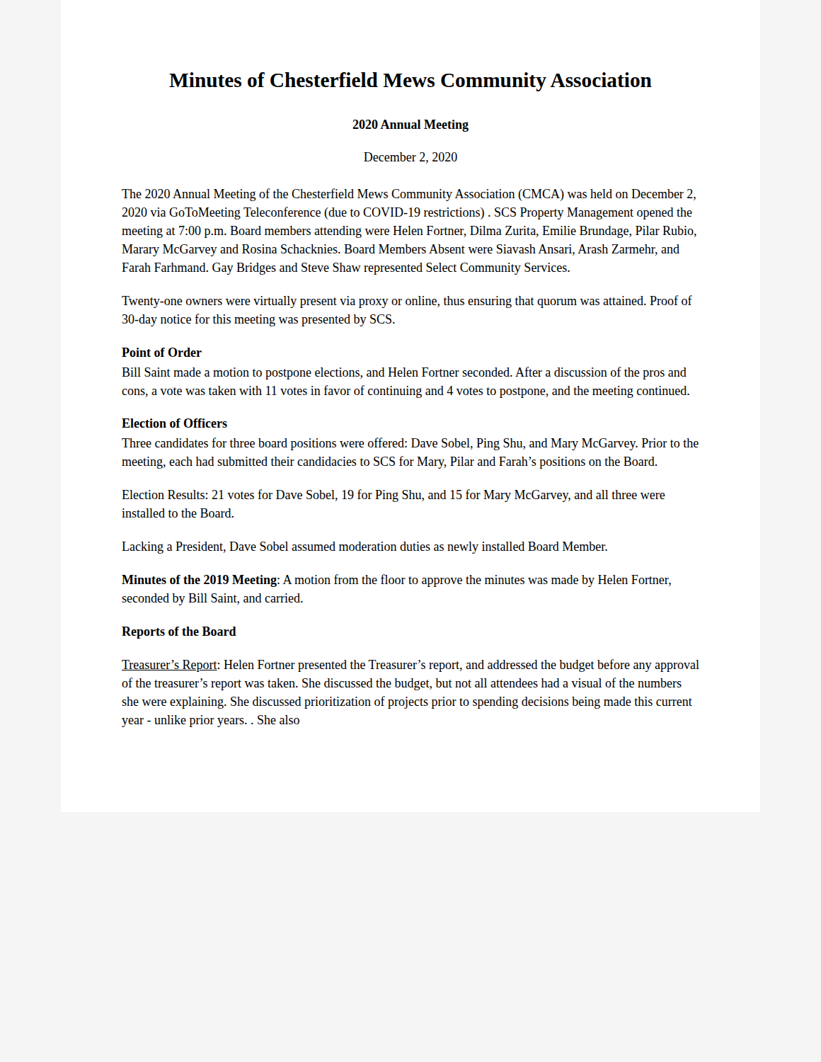Minutes of Chesterfield Mews Community Association
2020 Annual Meeting
December 2, 2020
The 2020 Annual Meeting of the Chesterfield Mews Community Association (CMCA) was held on December 2, 2020 via GoToMeeting Teleconference (due to COVID-19 restrictions) . SCS Property Management opened the meeting at 7:00 p.m. Board members attending were Helen Fortner, Dilma Zurita, Emilie Brundage, Pilar Rubio, Marary McGarvey and Rosina Schacknies. Board Members Absent were Siavash Ansari, Arash Zarmehr, and Farah Farhmand. Gay Bridges and Steve Shaw represented Select Community Services.
Twenty-one owners were virtually present via proxy or online, thus ensuring that quorum was attained. Proof of 30-day notice for this meeting was presented by SCS.
Point of Order
Bill Saint made a motion to postpone elections, and Helen Fortner seconded. After a discussion of the pros and cons, a vote was taken with 11 votes in favor of continuing and 4 votes to postpone, and the meeting continued.
Election of Officers
Three candidates for three board positions were offered: Dave Sobel, Ping Shu, and Mary McGarvey. Prior to the meeting, each had submitted their candidacies to SCS for Mary, Pilar and Farah’s positions on the Board.
Election Results: 21 votes for Dave Sobel, 19 for Ping Shu, and 15 for Mary McGarvey, and all three were installed to the Board.
Lacking a President, Dave Sobel assumed moderation duties as newly installed Board Member.
Minutes of the 2019 Meeting: A motion from the floor to approve the minutes was made by Helen Fortner, seconded by Bill Saint, and carried.
Reports of the Board
Treasurer’s Report: Helen Fortner presented the Treasurer’s report, and addressed the budget before any approval of the treasurer’s report was taken. She discussed the budget, but not all attendees had a visual of the numbers she were explaining. She discussed prioritization of projects prior to spending decisions being made this current year - unlike prior years. . She also